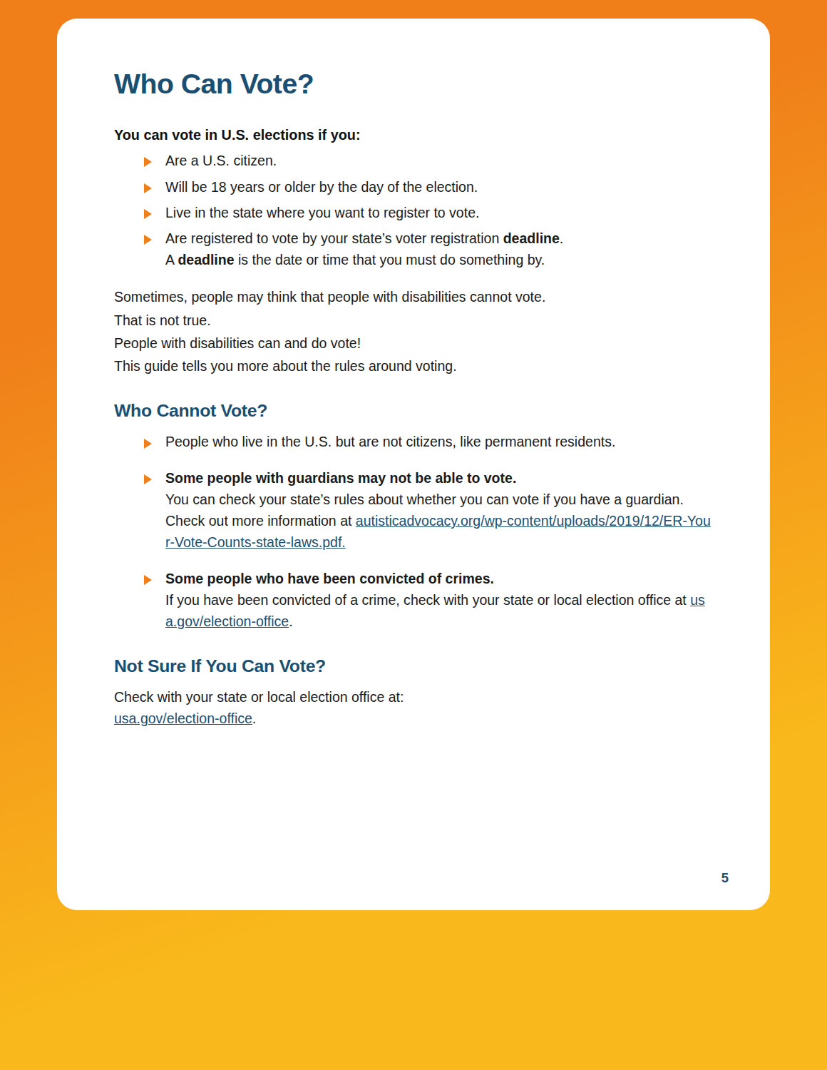Who Can Vote?
You can vote in U.S. elections if you:
Are a U.S. citizen.
Will be 18 years or older by the day of the election.
Live in the state where you want to register to vote.
Are registered to vote by your state’s voter registration deadline.
A deadline is the date or time that you must do something by.
Sometimes, people may think that people with disabilities cannot vote.
That is not true.
People with disabilities can and do vote!
This guide tells you more about the rules around voting.
Who Cannot Vote?
People who live in the U.S. but are not citizens, like permanent residents.
Some people with guardians may not be able to vote.
You can check your state’s rules about whether you can vote if you have a guardian.
Check out more information at autisticadvocacy.org/wp-content/uploads/2019/12/ER-Your-Vote-Counts-state-laws.pdf.
Some people who have been convicted of crimes.
If you have been convicted of a crime, check with your state or local election office at usa.gov/election-office.
Not Sure If You Can Vote?
Check with your state or local election office at:
usa.gov/election-office.
5